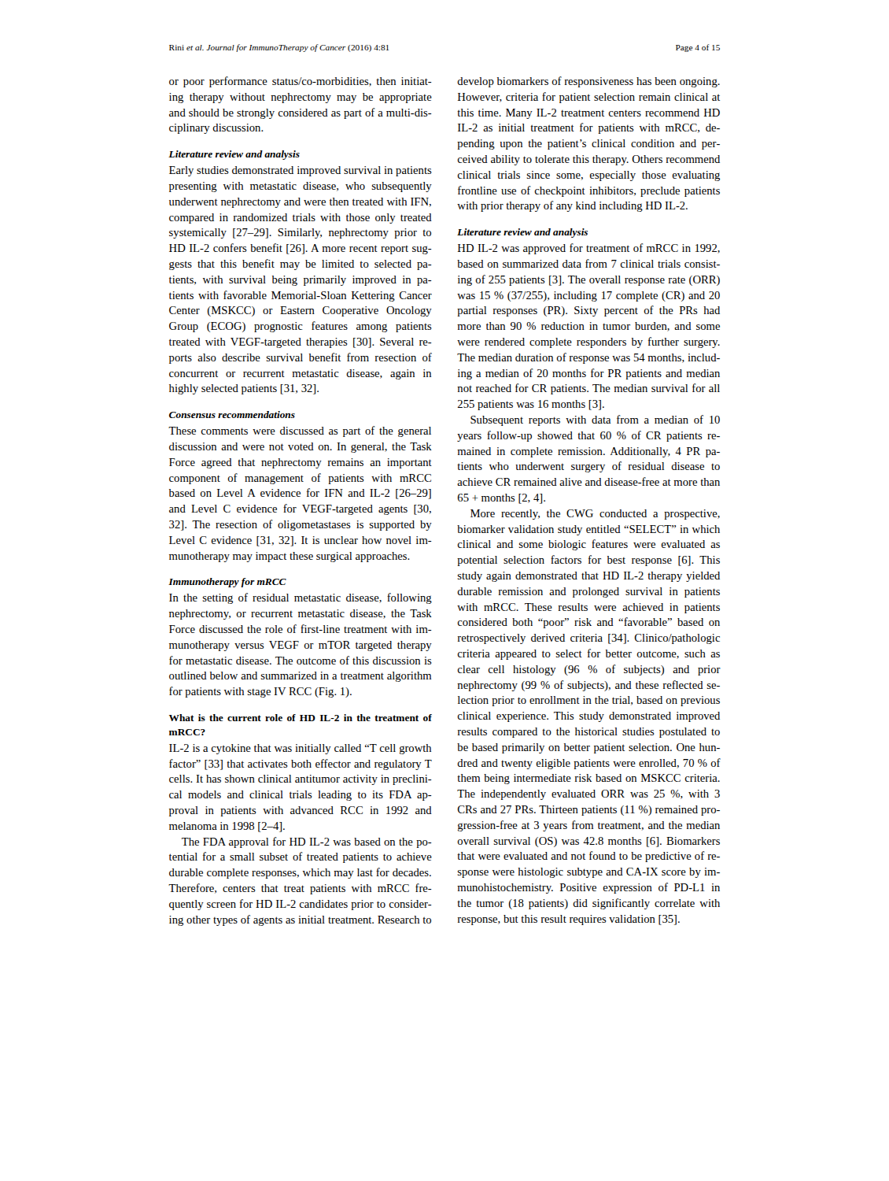Rini et al. Journal for ImmunoTherapy of Cancer (2016) 4:81
Page 4 of 15
or poor performance status/co-morbidities, then initiating therapy without nephrectomy may be appropriate and should be strongly considered as part of a multi-disciplinary discussion.
Literature review and analysis
Early studies demonstrated improved survival in patients presenting with metastatic disease, who subsequently underwent nephrectomy and were then treated with IFN, compared in randomized trials with those only treated systemically [27–29]. Similarly, nephrectomy prior to HD IL-2 confers benefit [26]. A more recent report suggests that this benefit may be limited to selected patients, with survival being primarily improved in patients with favorable Memorial-Sloan Kettering Cancer Center (MSKCC) or Eastern Cooperative Oncology Group (ECOG) prognostic features among patients treated with VEGF-targeted therapies [30]. Several reports also describe survival benefit from resection of concurrent or recurrent metastatic disease, again in highly selected patients [31, 32].
Consensus recommendations
These comments were discussed as part of the general discussion and were not voted on. In general, the Task Force agreed that nephrectomy remains an important component of management of patients with mRCC based on Level A evidence for IFN and IL-2 [26–29] and Level C evidence for VEGF-targeted agents [30, 32]. The resection of oligometastases is supported by Level C evidence [31, 32]. It is unclear how novel immunotherapy may impact these surgical approaches.
Immunotherapy for mRCC
In the setting of residual metastatic disease, following nephrectomy, or recurrent metastatic disease, the Task Force discussed the role of first-line treatment with immunotherapy versus VEGF or mTOR targeted therapy for metastatic disease. The outcome of this discussion is outlined below and summarized in a treatment algorithm for patients with stage IV RCC (Fig. 1).
What is the current role of HD IL-2 in the treatment of mRCC?
IL-2 is a cytokine that was initially called “T cell growth factor” [33] that activates both effector and regulatory T cells. It has shown clinical antitumor activity in preclinical models and clinical trials leading to its FDA approval in patients with advanced RCC in 1992 and melanoma in 1998 [2–4].
The FDA approval for HD IL-2 was based on the potential for a small subset of treated patients to achieve durable complete responses, which may last for decades. Therefore, centers that treat patients with mRCC frequently screen for HD IL-2 candidates prior to considering other types of agents as initial treatment. Research to develop biomarkers of responsiveness has been ongoing. However, criteria for patient selection remain clinical at this time. Many IL-2 treatment centers recommend HD IL-2 as initial treatment for patients with mRCC, depending upon the patient’s clinical condition and perceived ability to tolerate this therapy. Others recommend clinical trials since some, especially those evaluating frontline use of checkpoint inhibitors, preclude patients with prior therapy of any kind including HD IL-2.
Literature review and analysis
HD IL-2 was approved for treatment of mRCC in 1992, based on summarized data from 7 clinical trials consisting of 255 patients [3]. The overall response rate (ORR) was 15 % (37/255), including 17 complete (CR) and 20 partial responses (PR). Sixty percent of the PRs had more than 90 % reduction in tumor burden, and some were rendered complete responders by further surgery. The median duration of response was 54 months, including a median of 20 months for PR patients and median not reached for CR patients. The median survival for all 255 patients was 16 months [3].
Subsequent reports with data from a median of 10 years follow-up showed that 60 % of CR patients remained in complete remission. Additionally, 4 PR patients who underwent surgery of residual disease to achieve CR remained alive and disease-free at more than 65 + months [2, 4].
More recently, the CWG conducted a prospective, biomarker validation study entitled “SELECT” in which clinical and some biologic features were evaluated as potential selection factors for best response [6]. This study again demonstrated that HD IL-2 therapy yielded durable remission and prolonged survival in patients with mRCC. These results were achieved in patients considered both “poor” risk and “favorable” based on retrospectively derived criteria [34]. Clinico/pathologic criteria appeared to select for better outcome, such as clear cell histology (96 % of subjects) and prior nephrectomy (99 % of subjects), and these reflected selection prior to enrollment in the trial, based on previous clinical experience. This study demonstrated improved results compared to the historical studies postulated to be based primarily on better patient selection. One hundred and twenty eligible patients were enrolled, 70 % of them being intermediate risk based on MSKCC criteria. The independently evaluated ORR was 25 %, with 3 CRs and 27 PRs. Thirteen patients (11 %) remained progression-free at 3 years from treatment, and the median overall survival (OS) was 42.8 months [6]. Biomarkers that were evaluated and not found to be predictive of response were histologic subtype and CA-IX score by immunohistochemistry. Positive expression of PD-L1 in the tumor (18 patients) did significantly correlate with response, but this result requires validation [35].